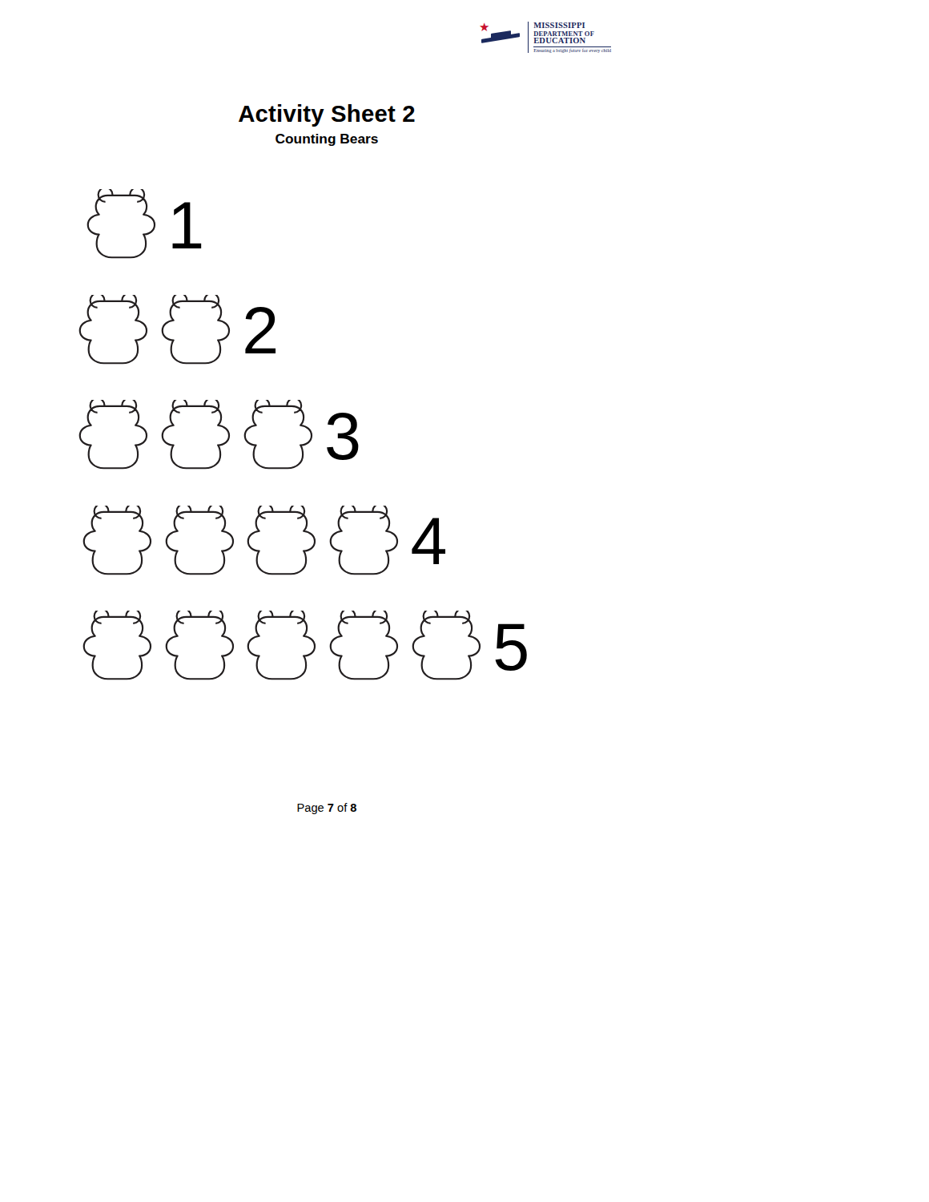★
MISSISSIPPI
DEPARTMENT OF
EDUCATION
Ensuring a bright future for every child
Activity Sheet 2
Counting Bears
1
2
3
4
5
Page 7 of 8